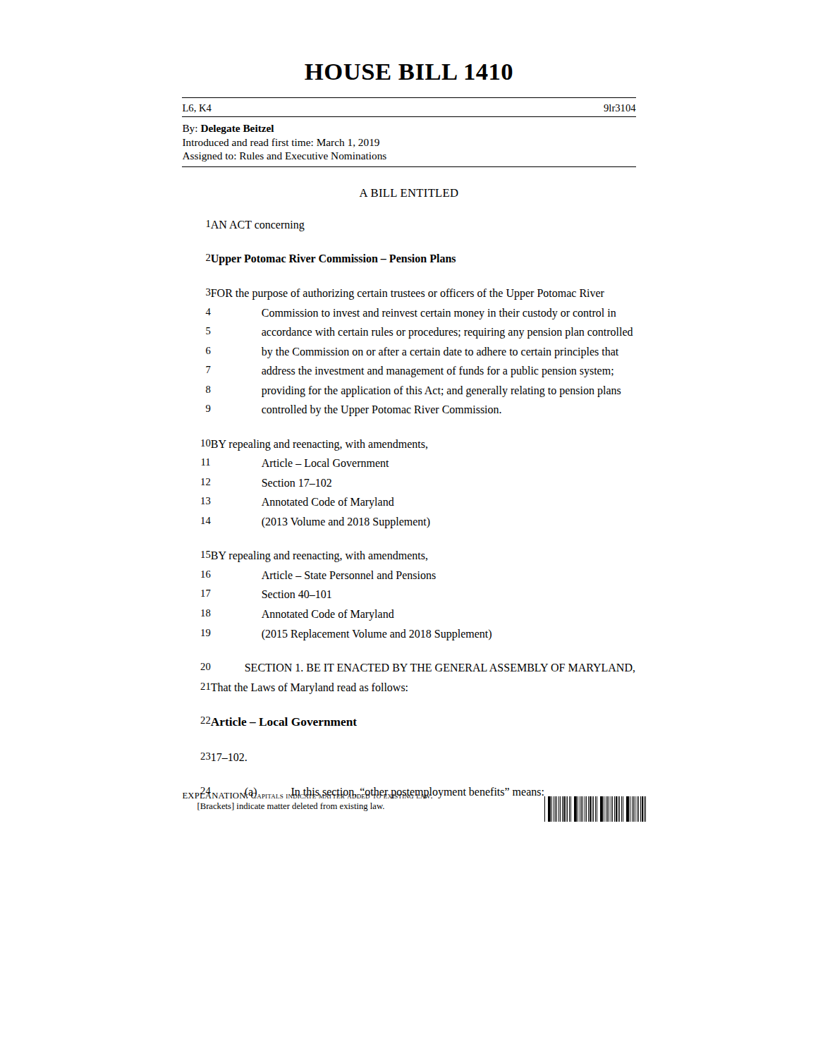HOUSE BILL 1410
L6, K4 9lr3104
By: Delegate Beitzel
Introduced and read first time: March 1, 2019
Assigned to: Rules and Executive Nominations
A BILL ENTITLED
| 1 | AN ACT concerning |
| 2 | Upper Potomac River Commission – Pension Plans |
| 3 | FOR the purpose of authorizing certain trustees or officers of the Upper Potomac River |
| 4 | Commission to invest and reinvest certain money in their custody or control in |
| 5 | accordance with certain rules or procedures; requiring any pension plan controlled |
| 6 | by the Commission on or after a certain date to adhere to certain principles that |
| 7 | address the investment and management of funds for a public pension system; |
| 8 | providing for the application of this Act; and generally relating to pension plans |
| 9 | controlled by the Upper Potomac River Commission. |
| 10 | BY repealing and reenacting, with amendments, |
| 11 | Article – Local Government |
| 12 | Section 17–102 |
| 13 | Annotated Code of Maryland |
| 14 | (2013 Volume and 2018 Supplement) |
| 15 | BY repealing and reenacting, with amendments, |
| 16 | Article – State Personnel and Pensions |
| 17 | Section 40–101 |
| 18 | Annotated Code of Maryland |
| 19 | (2015 Replacement Volume and 2018 Supplement) |
| 20 | SECTION 1. BE IT ENACTED BY THE GENERAL ASSEMBLY OF MARYLAND, |
| 21 | That the Laws of Maryland read as follows: |
| 22 | Article – Local Government |
| 23 | 17–102. |
| 24 | (a) In this section, “other postemployment benefits” means: |
EXPLANATION: Capitals indicate matter added to existing law.
[Brackets] indicate matter deleted from existing law.